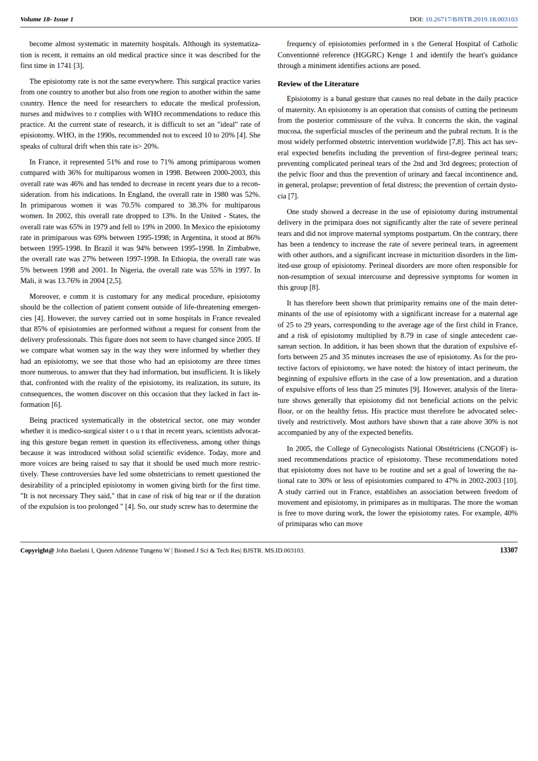Volume 18- Issue 1
DOI: 10.26717/BJSTR.2019.18.003103
become almost systematic in maternity hospitals. Although its systematization is recent, it remains an old medical practice since it was described for the first time in 1741 [3].
The episiotomy rate is not the same everywhere. This surgical practice varies from one country to another but also from one region to another within the same country. Hence the need for researchers to educate the medical profession, nurses and midwives to r complies with WHO recommendations to reduce this practice. At the current state of research, it is difficult to set an "ideal" rate of episiotomy. WHO, in the 1990s, recommended not to exceed 10 to 20% [4]. She speaks of cultural drift when this rate is> 20%.
In France, it represented 51% and rose to 71% among primiparous women compared with 36% for multiparous women in 1998. Between 2000-2003, this overall rate was 46% and has tended to decrease in recent years due to a reconsideration. from his indications. In England, the overall rate in 1980 was 52%. In primiparous women it was 70.5% compared to 38.3% for multiparous women. In 2002, this overall rate dropped to 13%. In the United - States, the overall rate was 65% in 1979 and fell to 19% in 2000. In Mexico the episiotomy rate in primiparous was 69% between 1995-1998; in Argentina, it stood at 86% between 1995-1998. In Brazil it was 94% between 1995-1998. In Zimbabwe, the overall rate was 27% between 1997-1998. In Ethiopia, the overall rate was 5% between 1998 and 2001. In Nigeria, the overall rate was 55% in 1997. In Mali, it was 13.76% in 2004 [2,5].
Moreover, e comm it is customary for any medical procedure, episiotomy should be the collection of patient consent outside of life-threatening emergencies [4]. However, the survey carried out in some hospitals in France revealed that 85% of episiotomies are performed without a request for consent from the delivery professionals. This figure does not seem to have changed since 2005. If we compare what women say in the way they were informed by whether they had an episiotomy, we see that those who had an episiotomy are three times more numerous. to answer that they had information, but insufficient. It is likely that, confronted with the reality of the episiotomy, its realization, its suture, its consequences, the women discover on this occasion that they lacked in fact information [6].
Being practiced systematically in the obstetrical sector, one may wonder whether it is medico-surgical sister t o u t that in recent years, scientists advocating this gesture began remett in question its effectiveness, among other things because it was introduced without solid scientific evidence. Today, more and more voices are being raised to say that it should be used much more restrictively. These controversies have led some obstetricians to remett questioned the desirability of a principled episiotomy in women giving birth for the first time. "It is not necessary They said," that in case of risk of big tear or if the duration of the expulsion is too prolonged " [4]. So, our study screw has to determine the
frequency of episiotomies performed in s the General Hospital of Catholic Conventionné reference (HGGRC) Kenge 1 and identify the heart's guidance through a miniment identifies actions are posed.
Review of the Literature
Episiotomy is a banal gesture that causes no real debate in the daily practice of maternity. An episiotomy is an operation that consists of cutting the perineum from the posterior commissure of the vulva. It concerns the skin, the vaginal mucosa, the superficial muscles of the perineum and the pubral rectum. It is the most widely performed obstetric intervention worldwide [7,8]. This act has several expected benefits including the prevention of first-degree perineal tears; preventing complicated perineal tears of the 2nd and 3rd degrees; protection of the pelvic floor and thus the prevention of urinary and faecal incontinence and, in general, prolapse; prevention of fetal distress; the prevention of certain dystocia [7].
One study showed a decrease in the use of episiotomy during instrumental delivery in the primipara does not significantly alter the rate of severe perineal tears and did not improve maternal symptoms postpartum. On the contrary, there has been a tendency to increase the rate of severe perineal tears, in agreement with other authors, and a significant increase in micturition disorders in the limited-use group of episiotomy. Perineal disorders are more often responsible for non-resumption of sexual intercourse and depressive symptoms for women in this group [8].
It has therefore been shown that primiparity remains one of the main determinants of the use of episiotomy with a significant increase for a maternal age of 25 to 29 years, corresponding to the average age of the first child in France, and a risk of episiotomy multiplied by 8.79 in case of single antecedent caesarean section. In addition, it has been shown that the duration of expulsive efforts between 25 and 35 minutes increases the use of episiotomy. As for the protective factors of episiotomy, we have noted: the history of intact perineum, the beginning of expulsive efforts in the case of a low presentation, and a duration of expulsive efforts of less than 25 minutes [9]. However, analysis of the literature shows generally that episiotomy did not beneficial actions on the pelvic floor, or on the healthy fetus. His practice must therefore be advocated selectively and restrictively. Most authors have shown that a rate above 30% is not accompanied by any of the expected benefits.
In 2005, the College of Gynecologists National Obstétriciens (CNGOF) issued recommendations practice of episiotomy. These recommendations noted that episiotomy does not have to be routine and set a goal of lowering the national rate to 30% or less of episiotomies compared to 47% in 2002-2003 [10]. A study carried out in France, establishes an association between freedom of movement and episiotomy, in primipares as in multiparas. The more the woman is free to move during work, the lower the episiotomy rates. For example, 40% of primiparas who can move
Copyright@ John Baelani I, Queen Adrienne Tungenu W | Biomed J Sci & Tech Res| BJSTR. MS.ID.003103.
13307